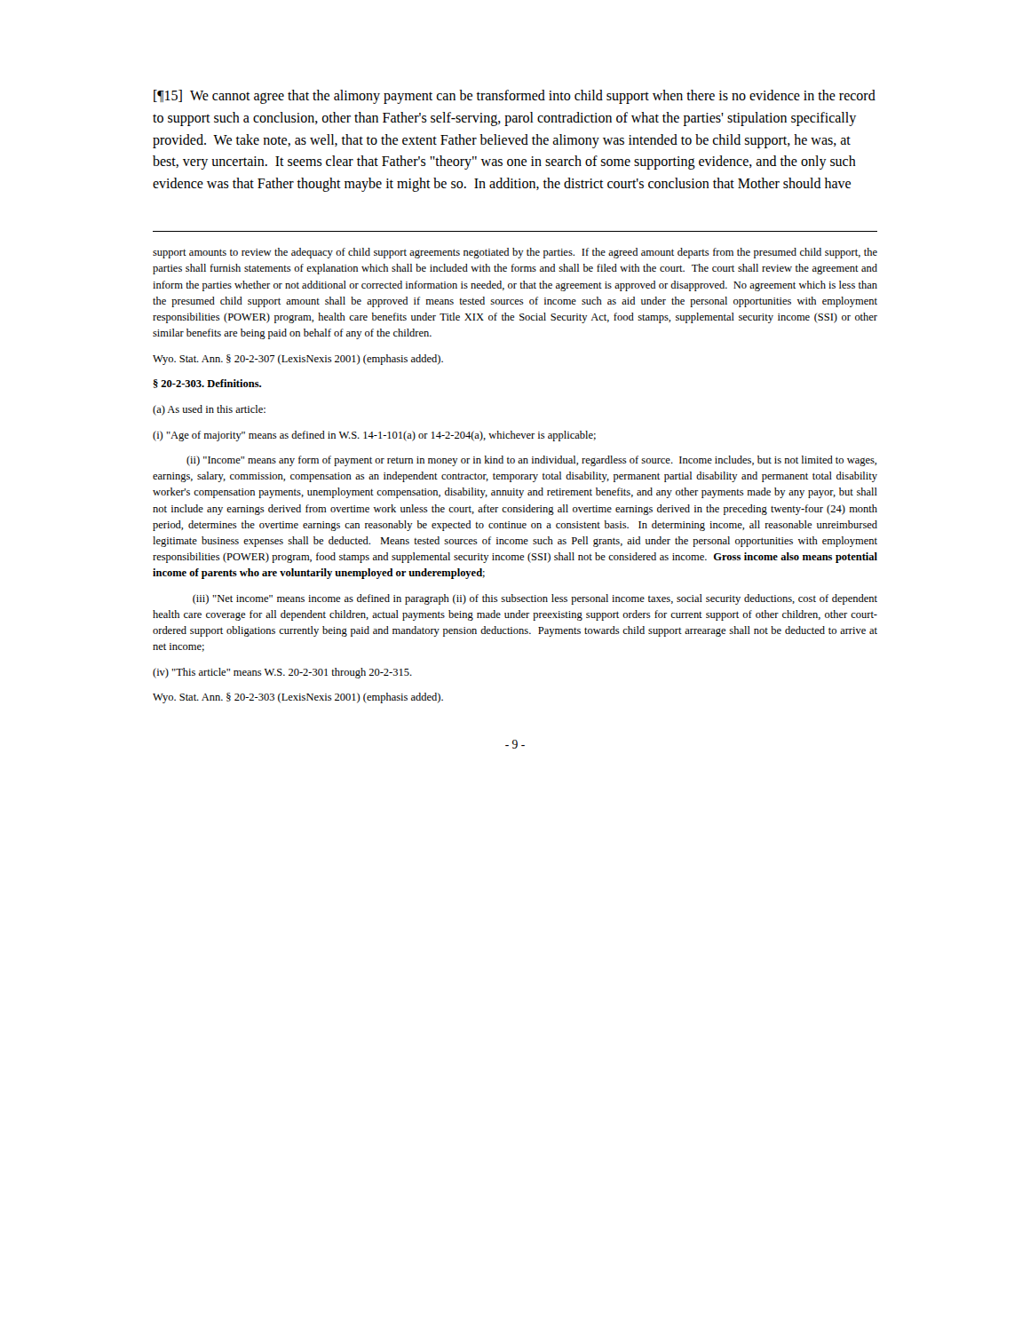[¶15] We cannot agree that the alimony payment can be transformed into child support when there is no evidence in the record to support such a conclusion, other than Father's self-serving, parol contradiction of what the parties' stipulation specifically provided. We take note, as well, that to the extent Father believed the alimony was intended to be child support, he was, at best, very uncertain. It seems clear that Father's "theory" was one in search of some supporting evidence, and the only such evidence was that Father thought maybe it might be so. In addition, the district court's conclusion that Mother should have
support amounts to review the adequacy of child support agreements negotiated by the parties. If the agreed amount departs from the presumed child support, the parties shall furnish statements of explanation which shall be included with the forms and shall be filed with the court. The court shall review the agreement and inform the parties whether or not additional or corrected information is needed, or that the agreement is approved or disapproved. No agreement which is less than the presumed child support amount shall be approved if means tested sources of income such as aid under the personal opportunities with employment responsibilities (POWER) program, health care benefits under Title XIX of the Social Security Act, food stamps, supplemental security income (SSI) or other similar benefits are being paid on behalf of any of the children.
Wyo. Stat. Ann. § 20-2-307 (LexisNexis 2001) (emphasis added).
§ 20-2-303. Definitions.
(a) As used in this article:
(i) "Age of majority" means as defined in W.S. 14-1-101(a) or 14-2-204(a), whichever is applicable;
(ii) "Income" means any form of payment or return in money or in kind to an individual, regardless of source. Income includes, but is not limited to wages, earnings, salary, commission, compensation as an independent contractor, temporary total disability, permanent partial disability and permanent total disability worker's compensation payments, unemployment compensation, disability, annuity and retirement benefits, and any other payments made by any payor, but shall not include any earnings derived from overtime work unless the court, after considering all overtime earnings derived in the preceding twenty-four (24) month period, determines the overtime earnings can reasonably be expected to continue on a consistent basis. In determining income, all reasonable unreimbursed legitimate business expenses shall be deducted. Means tested sources of income such as Pell grants, aid under the personal opportunities with employment responsibilities (POWER) program, food stamps and supplemental security income (SSI) shall not be considered as income. Gross income also means potential income of parents who are voluntarily unemployed or underemployed;
(iii) "Net income" means income as defined in paragraph (ii) of this subsection less personal income taxes, social security deductions, cost of dependent health care coverage for all dependent children, actual payments being made under preexisting support orders for current support of other children, other court-ordered support obligations currently being paid and mandatory pension deductions. Payments towards child support arrearage shall not be deducted to arrive at net income;
(iv) "This article" means W.S. 20-2-301 through 20-2-315.
Wyo. Stat. Ann. § 20-2-303 (LexisNexis 2001) (emphasis added).
- 9 -